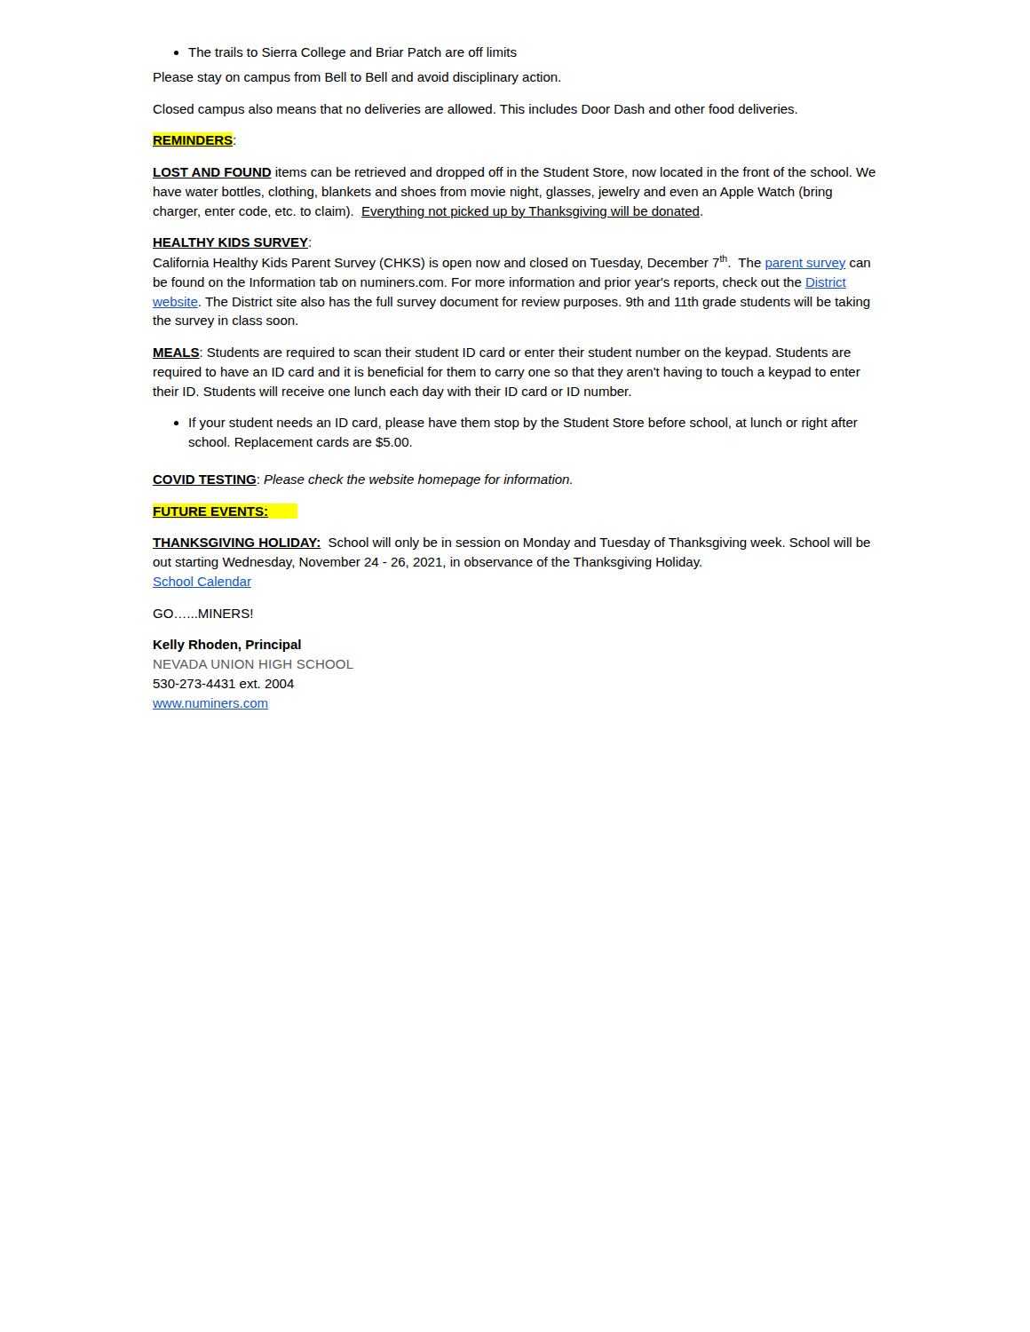The trails to Sierra College and Briar Patch are off limits
Please stay on campus from Bell to Bell and avoid disciplinary action.
Closed campus also means that no deliveries are allowed. This includes Door Dash and other food deliveries.
REMINDERS:
LOST AND FOUND items can be retrieved and dropped off in the Student Store, now located in the front of the school. We have water bottles, clothing, blankets and shoes from movie night, glasses, jewelry and even an Apple Watch (bring charger, enter code, etc. to claim). Everything not picked up by Thanksgiving will be donated.
HEALTHY KIDS SURVEY:
California Healthy Kids Parent Survey (CHKS) is open now and closed on Tuesday, December 7th. The parent survey can be found on the Information tab on numiners.com. For more information and prior year's reports, check out the District website. The District site also has the full survey document for review purposes. 9th and 11th grade students will be taking the survey in class soon.
MEALS: Students are required to scan their student ID card or enter their student number on the keypad. Students are required to have an ID card and it is beneficial for them to carry one so that they aren't having to touch a keypad to enter their ID. Students will receive one lunch each day with their ID card or ID number.
If your student needs an ID card, please have them stop by the Student Store before school, at lunch or right after school. Replacement cards are $5.00.
COVID TESTING: Please check the website homepage for information.
FUTURE EVENTS:
THANKSGIVING HOLIDAY: School will only be in session on Monday and Tuesday of Thanksgiving week. School will be out starting Wednesday, November 24 - 26, 2021, in observance of the Thanksgiving Holiday.
School Calendar
GO…...MINERS!
Kelly Rhoden, Principal
NEVADA UNION HIGH SCHOOL
530-273-4431 ext. 2004
www.numiners.com